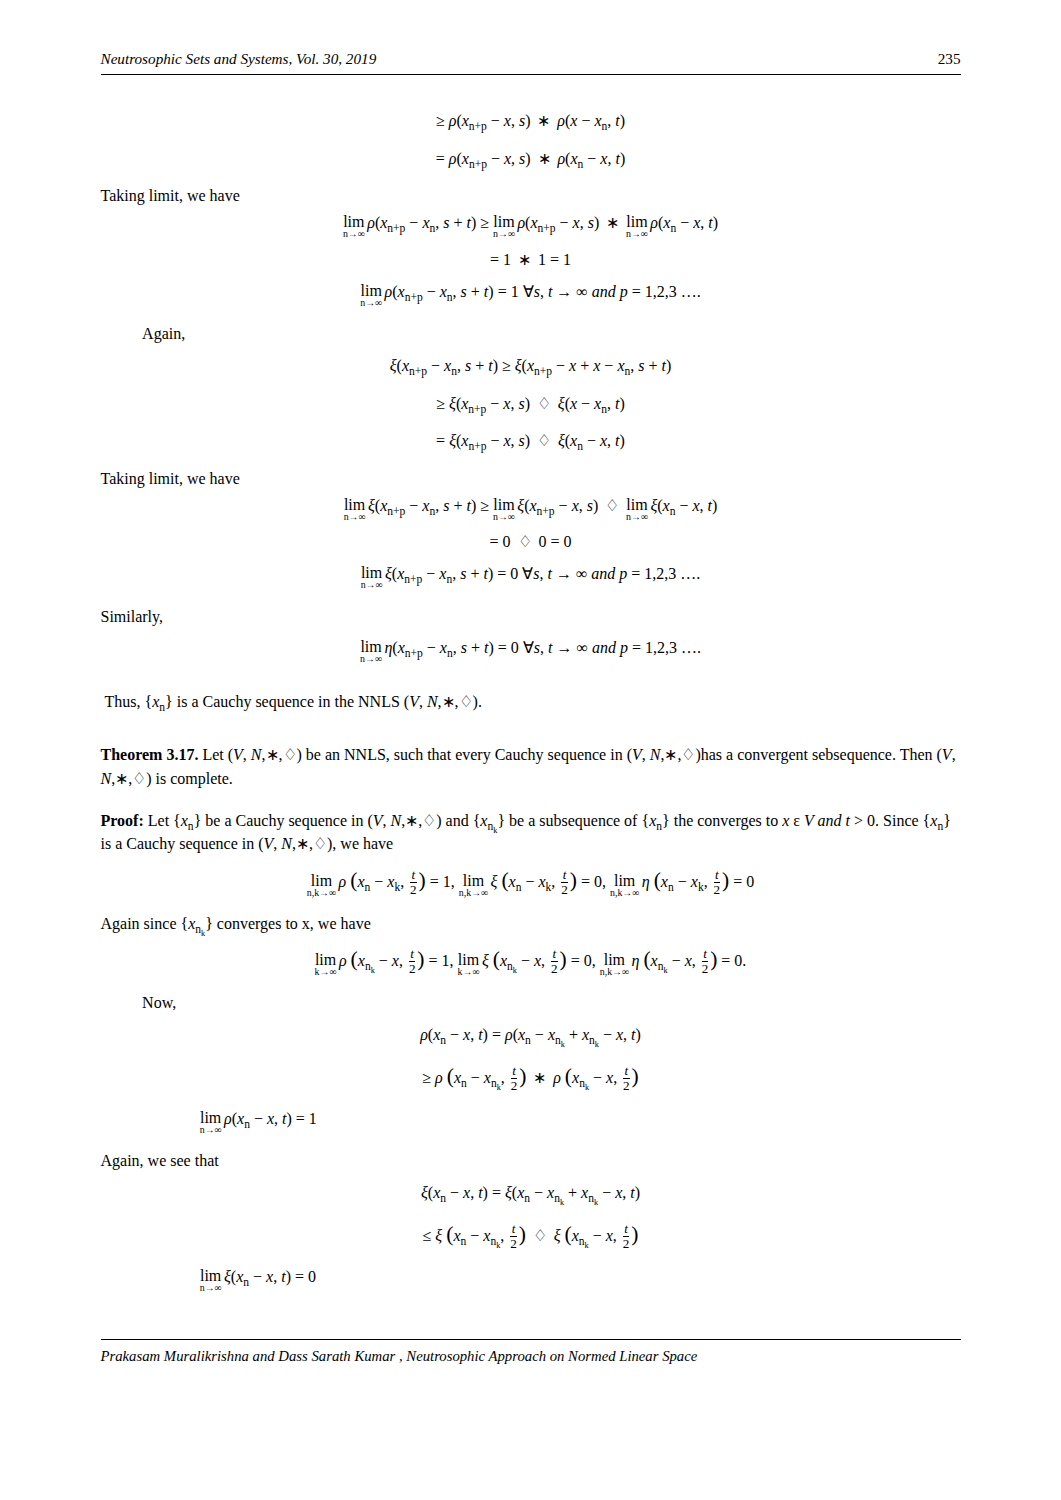Neutrosophic Sets and Systems, Vol. 30, 2019 235
≥ ρ(xn+p − x, s) ∗ ρ(x − xn, t)
= ρ(xn+p − x, s) ∗ ρ(xn − x, t)
Taking limit, we have
lim n→∞ρ(xn+p − xn, s + t) ≥ lim n→∞ρ(xn+p − x, s) ∗ lim n→∞ρ(xn − x, t)
= 1 ∗ 1 = 1
lim n→∞ρ(xn+p − xn, s + t) = 1 ∀s, t → ∞ and p = 1,2,3 ….
Again,
ξ(xn+p − xn, s + t) ≥ ξ(xn+p − x + x − xn, s + t)
≥ ξ(xn+p − x, s) ♢ ξ(x − xn, t)
= ξ(xn+p − x, s) ♢ ξ(xn − x, t)
Taking limit, we have
lim n→∞ξ(xn+p − xn, s + t) ≥ lim n→∞ξ(xn+p − x, s) ♢ lim n→∞ξ(xn − x, t)
= 0 ♢ 0 = 0
lim n→∞ξ(xn+p − xn, s + t) = 0 ∀s, t → ∞ and p = 1,2,3 ….
Similarly,
lim n→∞η(xn+p − xn, s + t) = 0 ∀s, t → ∞ and p = 1,2,3 ….
Thus, {xn} is a Cauchy sequence in the NNLS (V, N,∗,♢).
Theorem 3.17. Let (V, N,∗,♢) be an NNLS, such that every Cauchy sequence in (V, N,∗,♢)has a convergent sebsequence. Then (V, N,∗,♢) is complete.
Proof: Let {xn} be a Cauchy sequence in (V, N,∗,♢) and {xnk} be a subsequence of {xn} the converges to x ε V and t > 0. Since {xn} is a Cauchy sequence in (V, N,∗,♢), we have
lim n,k→∞ρ (xn − xk, t 2) = 1, lim n,k→∞ξ (xn − xk, t 2) = 0, lim n,k→∞η (xn − xk, t 2) = 0
Again since {xnk} converges to x, we have
lim k→∞ρ (xnk − x, t 2) = 1, lim k→∞ξ (xnk − x, t 2) = 0, lim n,k→∞η (xnk − x, t 2) = 0.
Now,
ρ(xn − x, t) = ρ(xn − xnk + xnk − x, t)
≥ ρ (xn − xnk, t 2) ∗ ρ (xnk − x, t 2)
lim n→∞ρ(xn − x, t) = 1
Again, we see that
ξ(xn − x, t) = ξ(xn − xnk + xnk − x, t)
≤ ξ (xn − xnk, t 2) ♢ ξ (xnk − x, t 2)
lim n→∞ξ(xn − x, t) = 0
Prakasam Muralikrishna and Dass Sarath Kumar , Neutrosophic Approach on Normed Linear Space